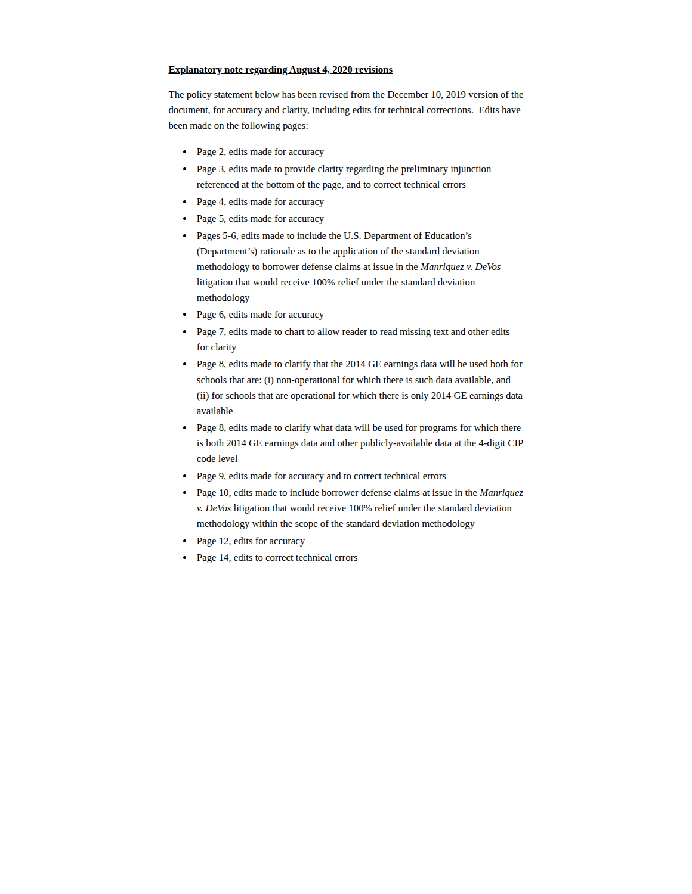Explanatory note regarding August 4, 2020 revisions
The policy statement below has been revised from the December 10, 2019 version of the document, for accuracy and clarity, including edits for technical corrections. Edits have been made on the following pages:
Page 2, edits made for accuracy
Page 3, edits made to provide clarity regarding the preliminary injunction referenced at the bottom of the page, and to correct technical errors
Page 4, edits made for accuracy
Page 5, edits made for accuracy
Pages 5-6, edits made to include the U.S. Department of Education’s (Department’s) rationale as to the application of the standard deviation methodology to borrower defense claims at issue in the Manriquez v. DeVos litigation that would receive 100% relief under the standard deviation methodology
Page 6, edits made for accuracy
Page 7, edits made to chart to allow reader to read missing text and other edits for clarity
Page 8, edits made to clarify that the 2014 GE earnings data will be used both for schools that are: (i) non-operational for which there is such data available, and (ii) for schools that are operational for which there is only 2014 GE earnings data available
Page 8, edits made to clarify what data will be used for programs for which there is both 2014 GE earnings data and other publicly-available data at the 4-digit CIP code level
Page 9, edits made for accuracy and to correct technical errors
Page 10, edits made to include borrower defense claims at issue in the Manriquez v. DeVos litigation that would receive 100% relief under the standard deviation methodology within the scope of the standard deviation methodology
Page 12, edits for accuracy
Page 14, edits to correct technical errors